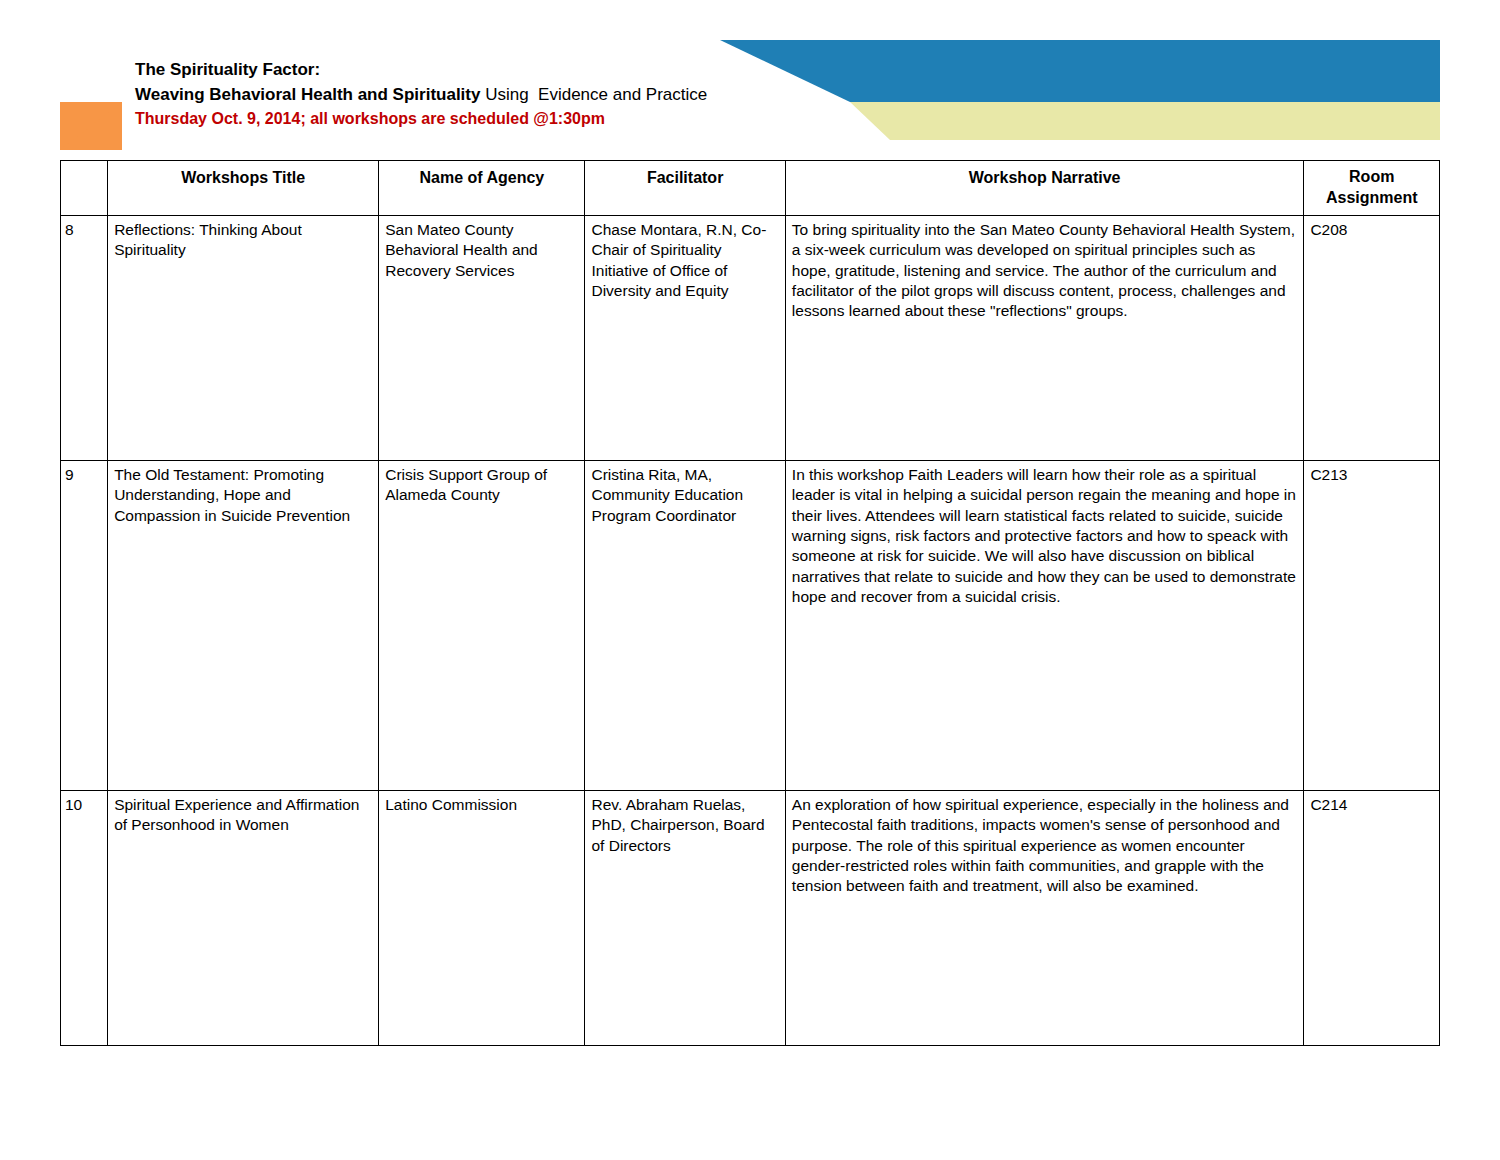The Spirituality Factor:
Weaving Behavioral Health and Spirituality Using Evidence and Practice
Thursday Oct. 9, 2014; all workshops are scheduled @1:30pm
| | Workshops Title | Name of Agency | Facilitator | Workshop Narrative | Room Assignment |
| --- | --- | --- | --- | --- | --- |
| 8 | Reflections: Thinking About Spirituality | San Mateo County Behavioral Health and Recovery Services | Chase Montara, R.N, Co-Chair of Spirituality Initiative of Office of Diversity and Equity | To bring spirituality into the San Mateo County Behavioral Health System, a six-week curriculum was developed on spiritual principles such as hope, gratitude, listening and service. The author of the curriculum and facilitator of the pilot grops will discuss content, process, challenges and lessons learned about these "reflections" groups. | C208 |
| 9 | The Old Testament: Promoting Understanding, Hope and Compassion in Suicide Prevention | Crisis Support Group of Alameda County | Cristina Rita, MA, Community Education Program Coordinator | In this workshop Faith Leaders will learn how their role as a spiritual leader is vital in helping a suicidal person regain the meaning and hope in their lives. Attendees will learn statistical facts related to suicide, suicide warning signs, risk factors and protective factors and how to speack with someone at risk for suicide. We will also have discussion on biblical narratives that relate to suicide and how they can be used to demonstrate hope and recover from a suicidal crisis. | C213 |
| 10 | Spiritual Experience and Affirmation of Personhood in Women | Latino Commission | Rev. Abraham Ruelas, PhD, Chairperson, Board of Directors | An exploration of how spiritual experience, especially in the holiness and Pentecostal faith traditions, impacts women's sense of personhood and purpose. The role of this spiritual experience as women encounter gender-restricted roles within faith communities, and grapple with the tension between faith and treatment, will also be examined. | C214 |